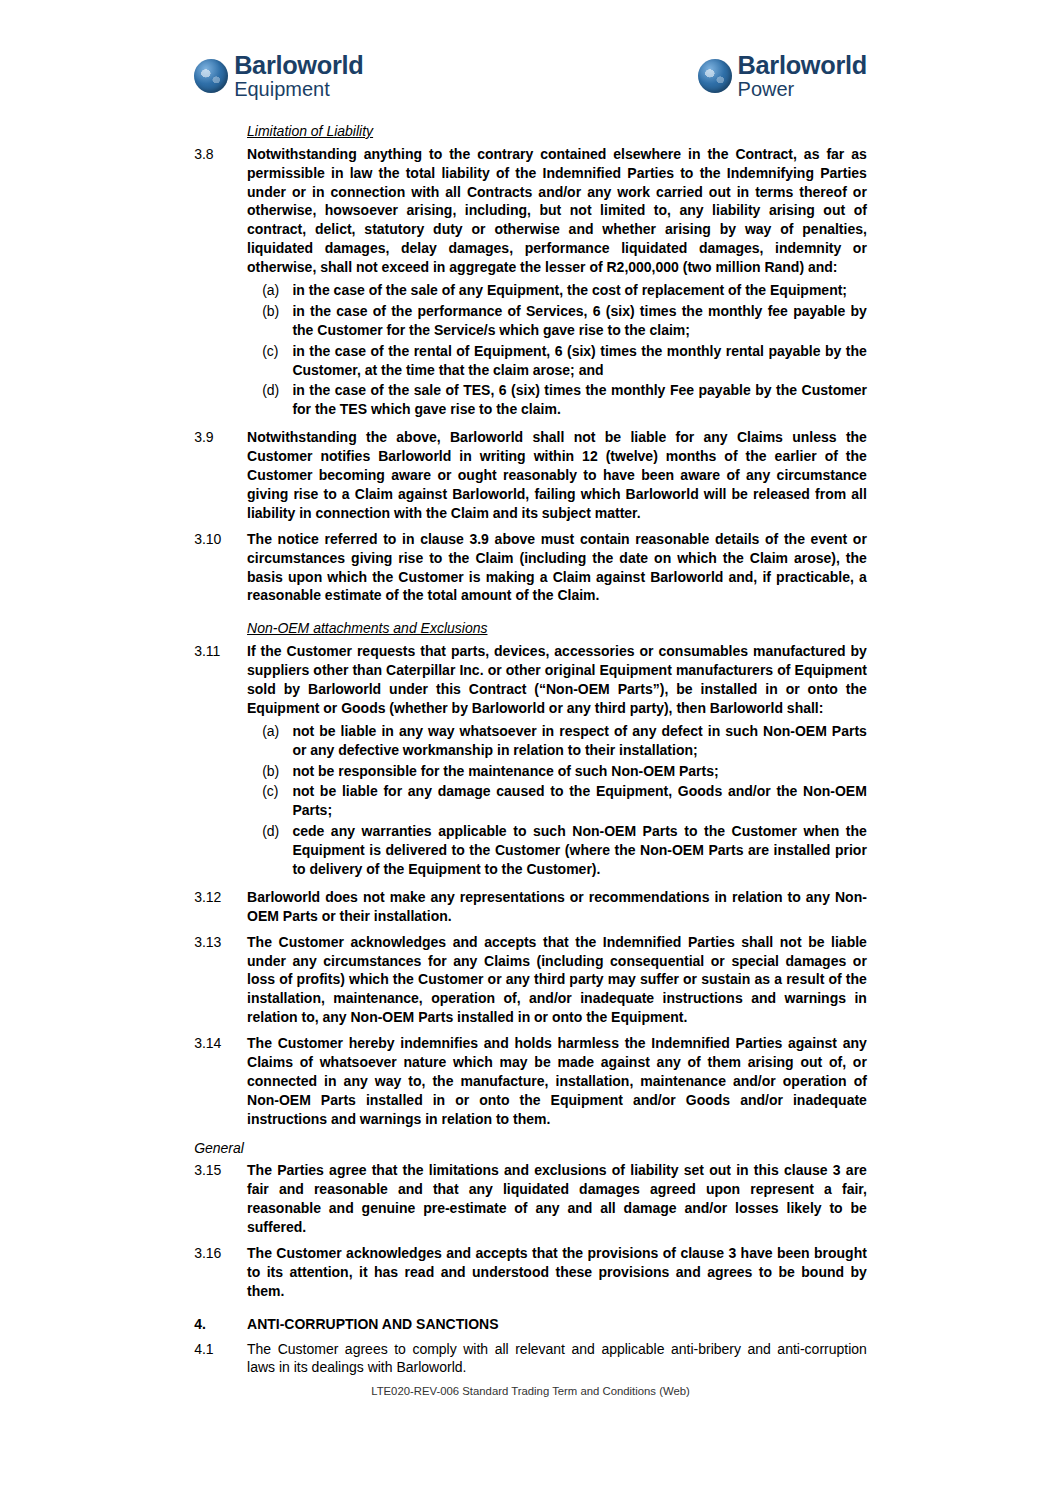Barloworld Equipment
Barloworld Power
Limitation of Liability
3.8
Notwithstanding anything to the contrary contained elsewhere in the Contract, as far as permissible in law the total liability of the Indemnified Parties to the Indemnifying Parties under or in connection with all Contracts and/or any work carried out in terms thereof or otherwise, howsoever arising, including, but not limited to, any liability arising out of contract, delict, statutory duty or otherwise and whether arising by way of penalties, liquidated damages, delay damages, performance liquidated damages, indemnity or otherwise, shall not exceed in aggregate the lesser of R2,000,000 (two million Rand) and:
(a) in the case of the sale of any Equipment, the cost of replacement of the Equipment;
(b) in the case of the performance of Services, 6 (six) times the monthly fee payable by the Customer for the Service/s which gave rise to the claim;
(c) in the case of the rental of Equipment, 6 (six) times the monthly rental payable by the Customer, at the time that the claim arose; and
(d) in the case of the sale of TES, 6 (six) times the monthly Fee payable by the Customer for the TES which gave rise to the claim.
3.9
Notwithstanding the above, Barloworld shall not be liable for any Claims unless the Customer notifies Barloworld in writing within 12 (twelve) months of the earlier of the Customer becoming aware or ought reasonably to have been aware of any circumstance giving rise to a Claim against Barloworld, failing which Barloworld will be released from all liability in connection with the Claim and its subject matter.
3.10
The notice referred to in clause 3.9 above must contain reasonable details of the event or circumstances giving rise to the Claim (including the date on which the Claim arose), the basis upon which the Customer is making a Claim against Barloworld and, if practicable, a reasonable estimate of the total amount of the Claim.
Non-OEM attachments and Exclusions
3.11
If the Customer requests that parts, devices, accessories or consumables manufactured by suppliers other than Caterpillar Inc. or other original Equipment manufacturers of Equipment sold by Barloworld under this Contract (“Non-OEM Parts”), be installed in or onto the Equipment or Goods (whether by Barloworld or any third party), then Barloworld shall:
(a) not be liable in any way whatsoever in respect of any defect in such Non-OEM Parts or any defective workmanship in relation to their installation;
(b) not be responsible for the maintenance of such Non-OEM Parts;
(c) not be liable for any damage caused to the Equipment, Goods and/or the Non-OEM Parts;
(d) cede any warranties applicable to such Non-OEM Parts to the Customer when the Equipment is delivered to the Customer (where the Non-OEM Parts are installed prior to delivery of the Equipment to the Customer).
3.12
Barloworld does not make any representations or recommendations in relation to any Non-OEM Parts or their installation.
3.13
The Customer acknowledges and accepts that the Indemnified Parties shall not be liable under any circumstances for any Claims (including consequential or special damages or loss of profits) which the Customer or any third party may suffer or sustain as a result of the installation, maintenance, operation of, and/or inadequate instructions and warnings in relation to, any Non-OEM Parts installed in or onto the Equipment.
3.14
The Customer hereby indemnifies and holds harmless the Indemnified Parties against any Claims of whatsoever nature which may be made against any of them arising out of, or connected in any way to, the manufacture, installation, maintenance and/or operation of Non-OEM Parts installed in or onto the Equipment and/or Goods and/or inadequate instructions and warnings in relation to them.
General
3.15
The Parties agree that the limitations and exclusions of liability set out in this clause 3 are fair and reasonable and that any liquidated damages agreed upon represent a fair, reasonable and genuine pre-estimate of any and all damage and/or losses likely to be suffered.
3.16
The Customer acknowledges and accepts that the provisions of clause 3 have been brought to its attention, it has read and understood these provisions and agrees to be bound by them.
4. ANTI-CORRUPTION AND SANCTIONS
4.1
The Customer agrees to comply with all relevant and applicable anti-bribery and anti-corruption laws in its dealings with Barloworld.
LTE020-REV-006 Standard Trading Term and Conditions (Web)